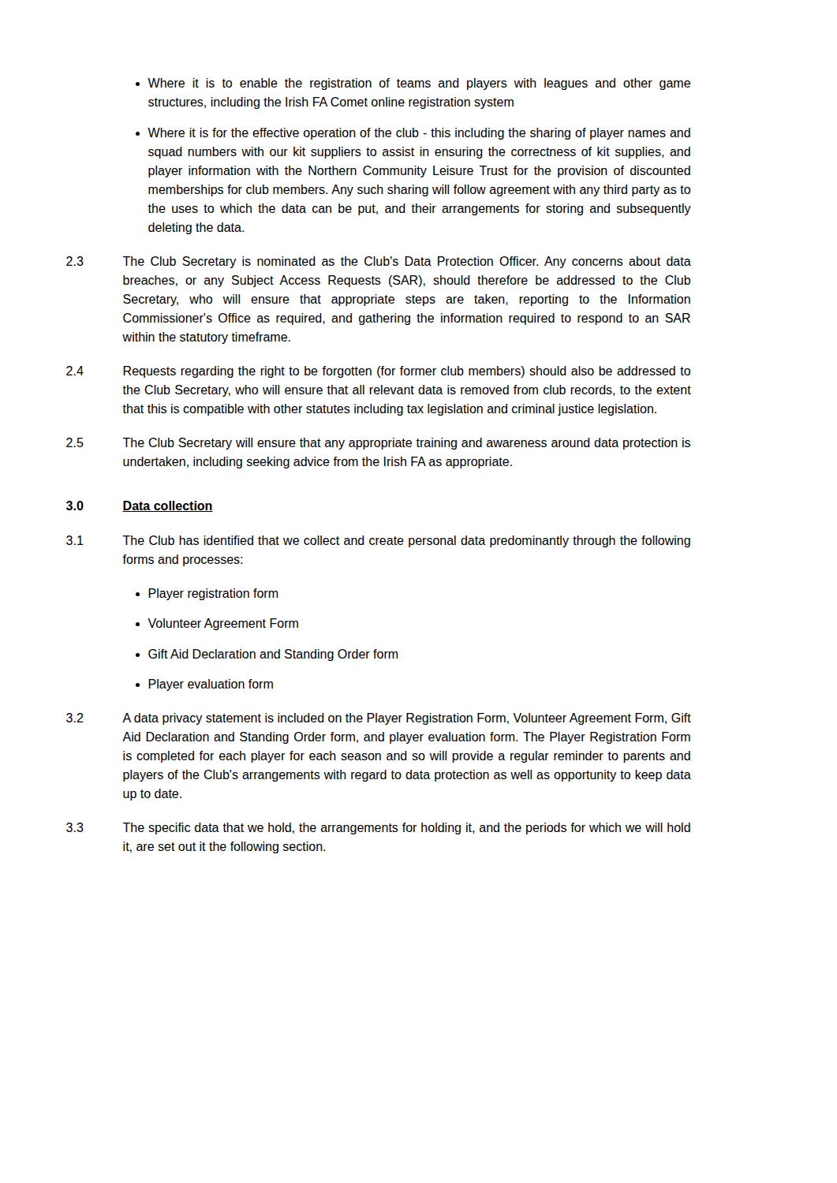Where it is to enable the registration of teams and players with leagues and other game structures, including the Irish FA Comet online registration system
Where it is for the effective operation of the club - this including the sharing of player names and squad numbers with our kit suppliers to assist in ensuring the correctness of kit supplies, and player information with the Northern Community Leisure Trust for the provision of discounted memberships for club members. Any such sharing will follow agreement with any third party as to the uses to which the data can be put, and their arrangements for storing and subsequently deleting the data.
2.3
The Club Secretary is nominated as the Club's Data Protection Officer. Any concerns about data breaches, or any Subject Access Requests (SAR), should therefore be addressed to the Club Secretary, who will ensure that appropriate steps are taken, reporting to the Information Commissioner's Office as required, and gathering the information required to respond to an SAR within the statutory timeframe.
2.4
Requests regarding the right to be forgotten (for former club members) should also be addressed to the Club Secretary, who will ensure that all relevant data is removed from club records, to the extent that this is compatible with other statutes including tax legislation and criminal justice legislation.
2.5
The Club Secretary will ensure that any appropriate training and awareness around data protection is undertaken, including seeking advice from the Irish FA as appropriate.
3.0 Data collection
3.1
The Club has identified that we collect and create personal data predominantly through the following forms and processes:
Player registration form
Volunteer Agreement Form
Gift Aid Declaration and Standing Order form
Player evaluation form
3.2
A data privacy statement is included on the Player Registration Form, Volunteer Agreement Form, Gift Aid Declaration and Standing Order form, and player evaluation form. The Player Registration Form is completed for each player for each season and so will provide a regular reminder to parents and players of the Club's arrangements with regard to data protection as well as opportunity to keep data up to date.
3.3
The specific data that we hold, the arrangements for holding it, and the periods for which we will hold it, are set out it the following section.